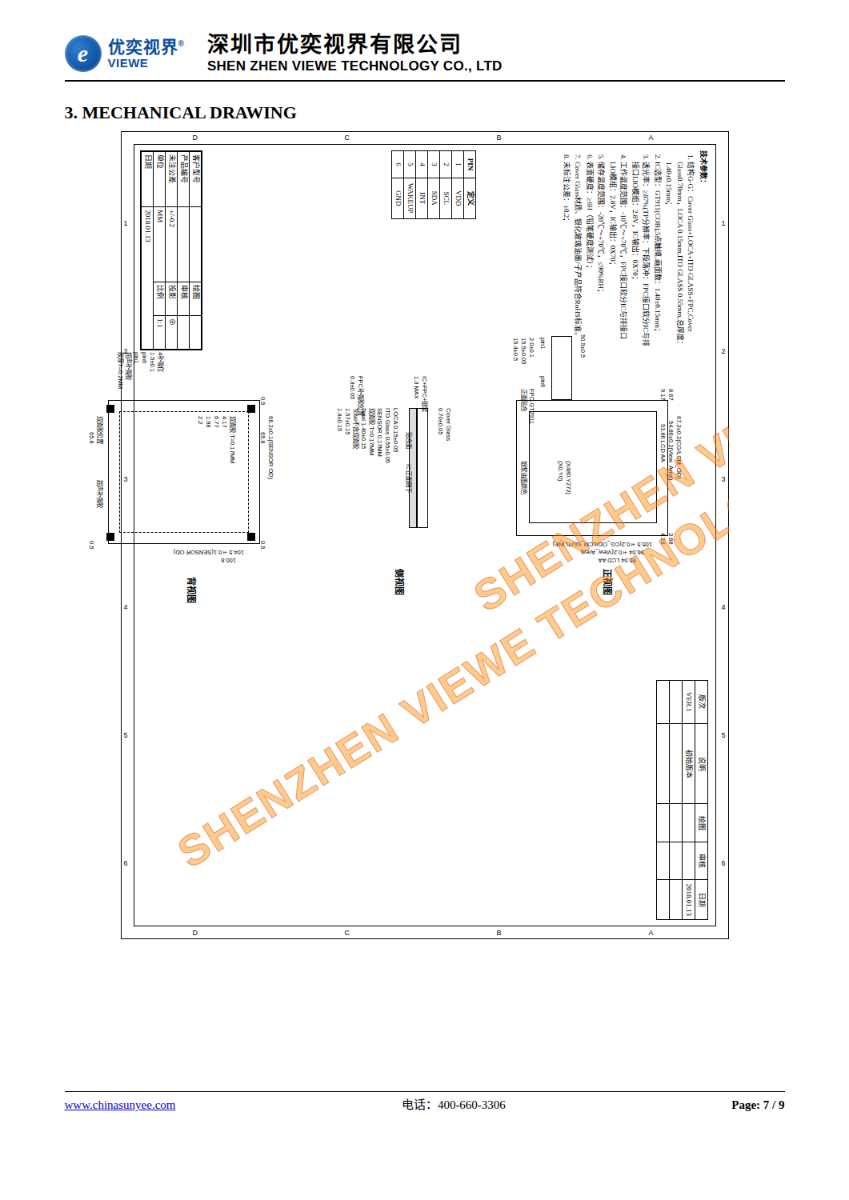e
优奕视界®
VIEWE
深圳市优奕视界有限公司
SHEN ZHEN VIEWE TECHNOLOGY CO., LTD
3. MECHANICAL DRAWING
D C B A D C B A 1 2 3 4 5 6 1 2 3 4 5 6
技术参数：
结构G-G：Cover Glass+LOCA+ITO GLASS+FPC,Cover Glass0.70mm，LOCA 0.15mm,ITO GLASS 0.55mm,总厚度：1.40±0.15mm；
IC选型：GT911(COB),5点触摸,画面数：1.40±0.15mm；
透光率：≥87%(TP分辨率：下段落冲：FPC接口软分IC与排接口LIO模组：2.8V，IC输出：0X70；
工作温度范围：-10℃～+70℃，FPC接口软分IC与排接口LIO模组：2.8V，IC输出：0X70；
储存温度范围：-20℃～+70℃，≤90%RH；
表面硬度：≥6H（铅笔硬度测试）；
Cover Glass材质、银化玻璃油墨/子产品符合RoHS标准。
未标注公差：±0.2；
| PIN | 定义 |
| --- | --- |
| 1 | VDD |
| 2 | SCL |
| 3 | SDA |
| 4 | INT |
| 5 | WAKEUP |
| 6 | GND |
| 客户型号 | | 绘图 | |
| 产品编号 | | 审核 | |
| 未注公差 | +/-0.2 | 投影 | ⊕ |
| 单位 | MM | 比例 | 1:1 |
| 日期 | 2018.01.13 |
| 版次 | 说明 | 绘图 | 审核 | 日期 |
| VER.1 | 初始版本 | | | 2018.01.13 |
正视图
67.2±0.2(CG/LCM_OD)
54.86±0.2(View_Area)
53.86 LCD AA
8.67
9.17
3.68
4.18
105.5±0.2(CG_OD/LCM_OUTLINE)
96.04±0.2(View_Area)
95.04 LCD AA
50.5±0.5
pin1
pin6
2.0±0.1
15.5±0.05
15.4±0.5
FPC-GT7911
正面贴合
银浆油墨颜色
(X480,Y272)
(X0,Y0)
侧视图
Cover Glass
0.70±0.05
LOCA 0.15±0.05
ITO Glass 0.55±0.05
SENSOR 0.17MM
双面胶 T=0.17MM
Total 1.40±0.15
Total不含双面胶
1.57±0.15
1.4±0.15
IC+FPC+银浆
1.3 MAX
FPC补强胶位置
0.3±0.05
贴合面
IC正面朝下
背视图
66.2±0.1(SENSOR OD)
0.5
65.8
0.5
104.5±0.1(SENSOR OD)
100.8
65.8
0.5
4补强位
1.5±0.1
pin6
pin1
超声补强胶
胶厚T=0.2MM
双面胶 T=0.17MM
4.17
6.77
1.98
2.2
双面胶位置
超声补强胶
SHENZHEN VIEWE TECHNOLOGY CO., LTD
SHENZHEN VIEWE TECHNOLOGY CO., LTD
www.chinasunyee.com 电话：400-660-3306 Page: 7 / 9